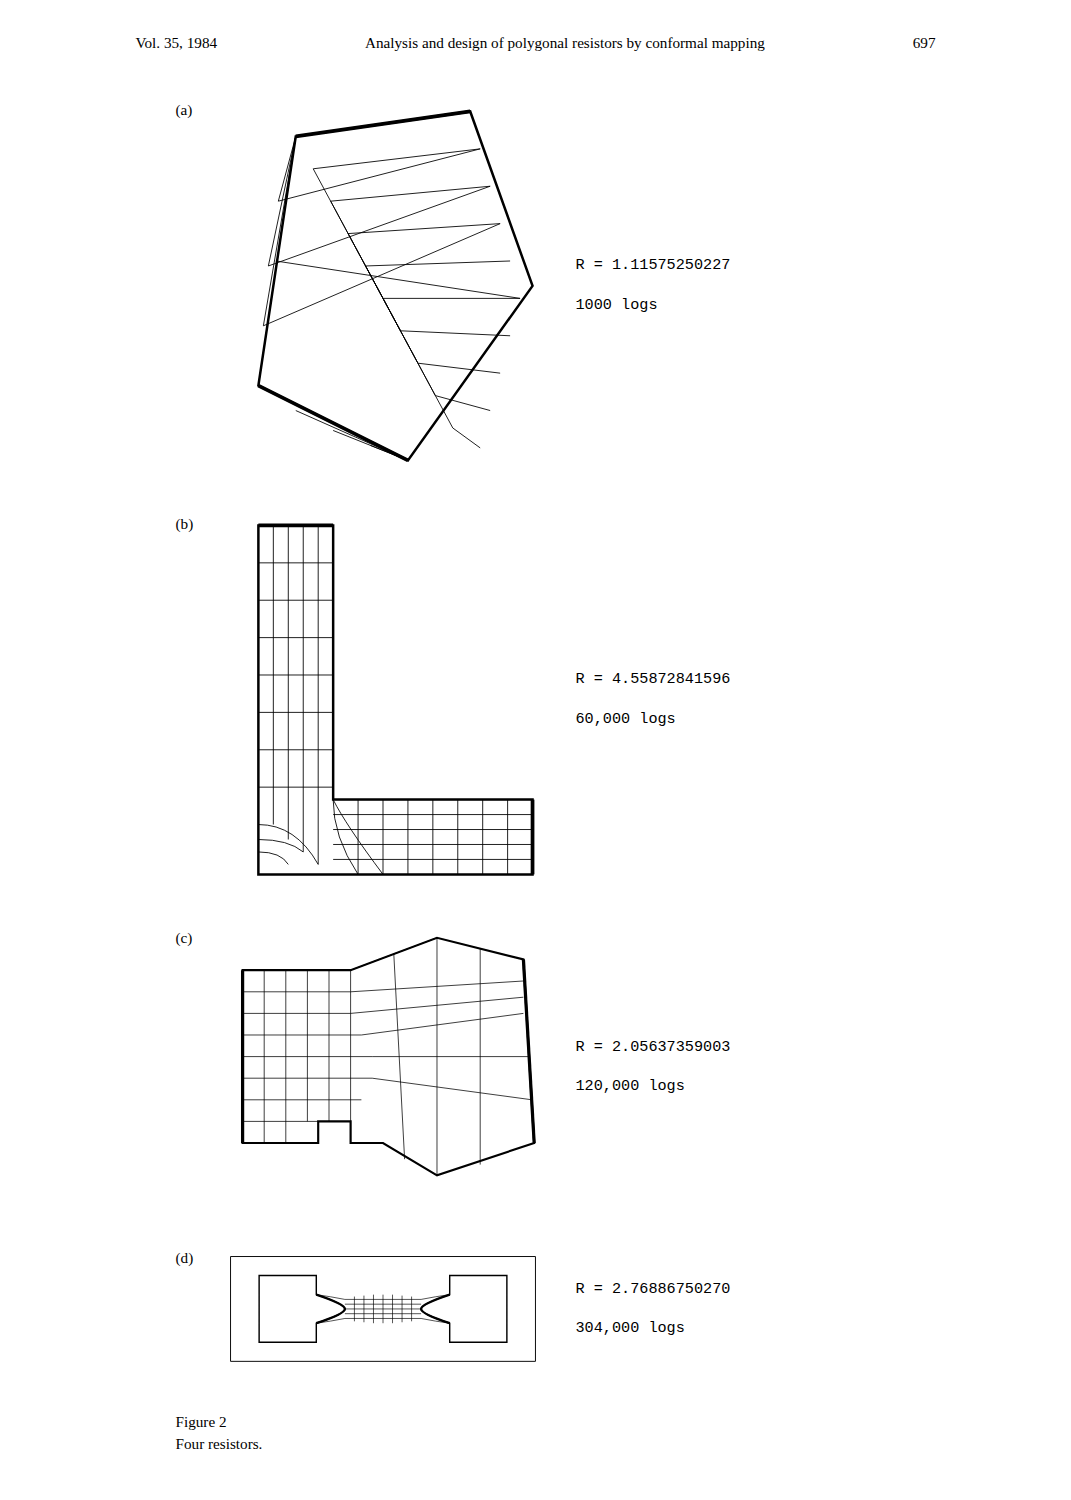Vol. 35, 1984 Analysis and design of polygonal resistors by conformal mapping 697
(a)
R = 1.11575250227
1000 logs
(b)
R = 4.55872841596
60,000 logs
(c)
R = 2.05637359003
120,000 logs
(d)
R = 2.76886750270
304,000 logs
Figure 2 Four resistors.